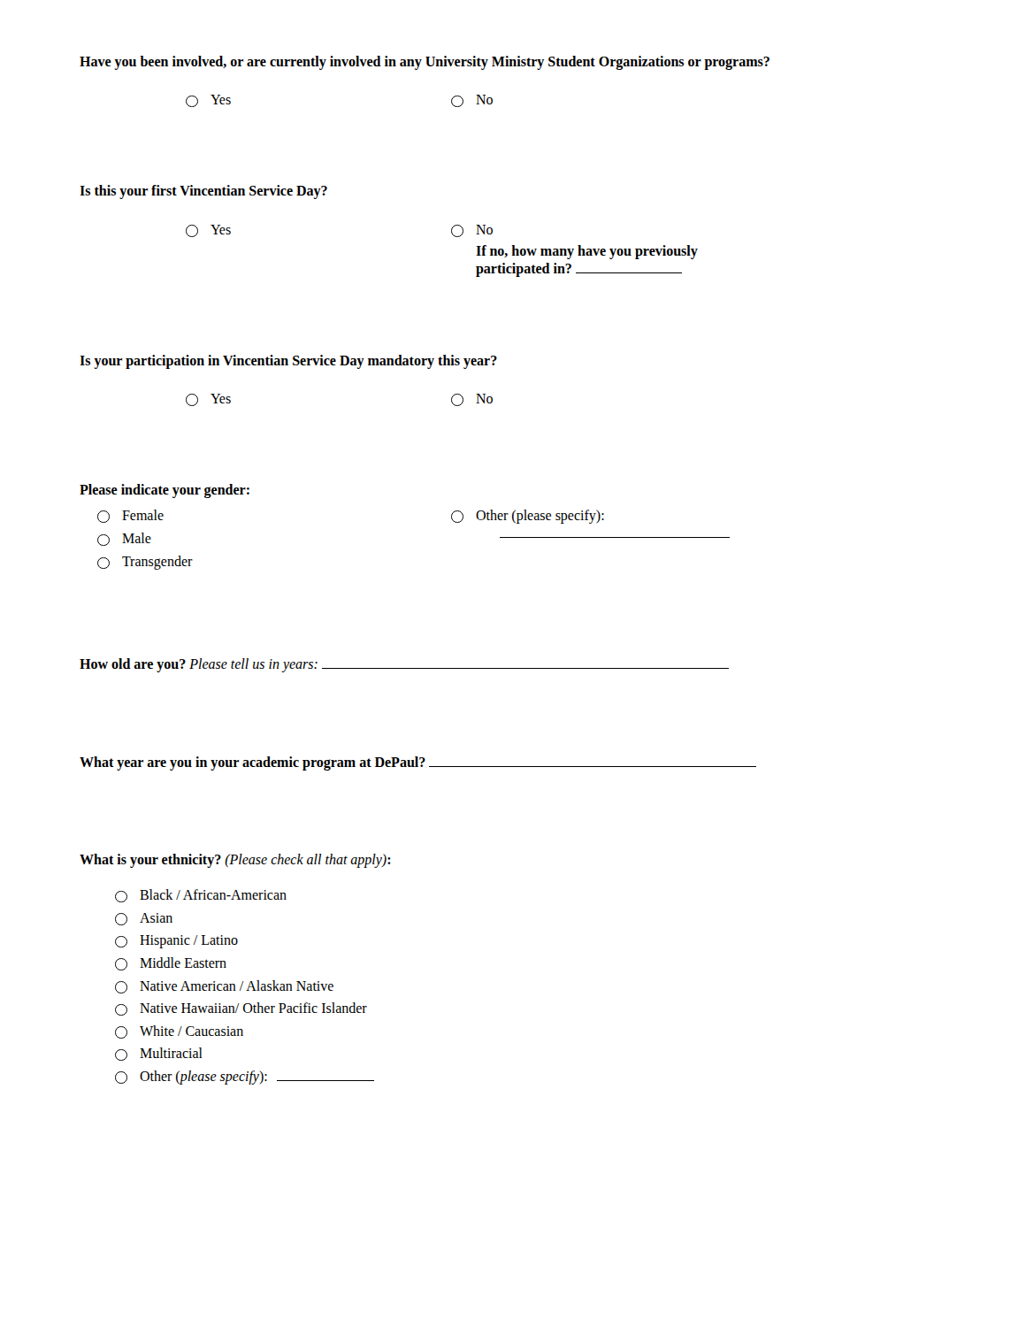Have you been involved, or are currently involved in any University Ministry Student Organizations or programs?
Yes
No
Is this your first Vincentian Service Day?
Yes
No
If no, how many have you previously participated in?
Is your participation in Vincentian Service Day mandatory this year?
Yes
No
Please indicate your gender:
Female
Male
Transgender
Other (please specify):
How old are you? Please tell us in years:
What year are you in your academic program at DePaul?
What is your ethnicity? (Please check all that apply):
Black / African-American
Asian
Hispanic / Latino
Middle Eastern
Native American / Alaskan Native
Native Hawaiian/ Other Pacific Islander
White / Caucasian
Multiracial
Other (please specify):